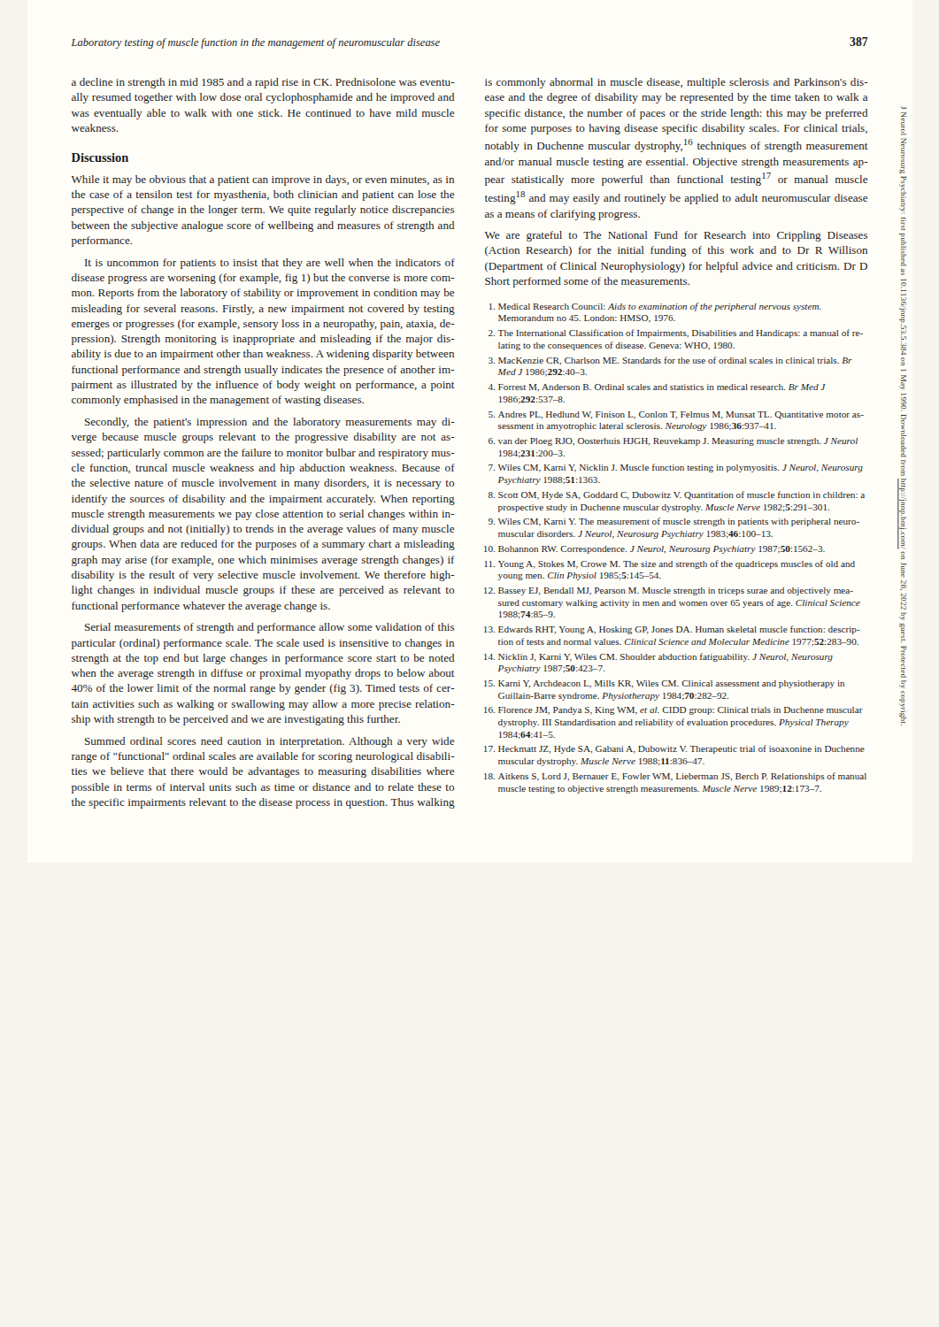Laboratory testing of muscle function in the management of neuromuscular disease 387
J Neurol Neurosurg Psychiatry: first published as 10.1136/jnnp.53.5.384 on 1 May 1990. Downloaded from http://jnnp.bmj.com/ on June 28, 2022 by guest. Protected by copyright.
a decline in strength in mid 1985 and a rapid rise in CK. Prednisolone was eventually resumed together with low dose oral cyclophosphamide and he improved and was eventually able to walk with one stick. He continued to have mild muscle weakness.
Discussion
While it may be obvious that a patient can improve in days, or even minutes, as in the case of a tensilon test for myasthenia, both clinician and patient can lose the perspective of change in the longer term. We quite regularly notice discrepancies between the subjective analogue score of wellbeing and measures of strength and performance.
It is uncommon for patients to insist that they are well when the indicators of disease progress are worsening (for example, fig 1) but the converse is more common. Reports from the laboratory of stability or improvement in condition may be misleading for several reasons. Firstly, a new impairment not covered by testing emerges or progresses (for example, sensory loss in a neuropathy, pain, ataxia, depression). Strength monitoring is inappropriate and misleading if the major disability is due to an impairment other than weakness. A widening disparity between functional performance and strength usually indicates the presence of another impairment as illustrated by the influence of body weight on performance, a point commonly emphasised in the management of wasting diseases.
Secondly, the patient's impression and the laboratory measurements may diverge because muscle groups relevant to the progressive disability are not assessed; particularly common are the failure to monitor bulbar and respiratory muscle function, truncal muscle weakness and hip abduction weakness. Because of the selective nature of muscle involvement in many disorders, it is necessary to identify the sources of disability and the impairment accurately. When reporting muscle strength measurements we pay close attention to serial changes within individual groups and not (initially) to trends in the average values of many muscle groups. When data are reduced for the purposes of a summary chart a misleading graph may arise (for example, one which minimises average strength changes) if disability is the result of very selective muscle involvement. We therefore highlight changes in individual muscle groups if these are perceived as relevant to functional performance whatever the average change is.
Serial measurements of strength and performance allow some validation of this particular (ordinal) performance scale. The scale used is insensitive to changes in strength at the top end but large changes in performance score start to be noted when the average strength in diffuse or proximal myopathy drops to below about 40% of the lower limit of the normal range by gender (fig 3). Timed tests of certain activities such as walking or swallowing may allow a more precise relationship with strength to be perceived and we are investigating this further.
Summed ordinal scores need caution in interpretation. Although a very wide range of "functional" ordinal scales are available for scoring neurological disabilities we believe that there would be advantages to measuring disabilities where possible in terms of interval units such as time or distance and to relate these to the specific impairments relevant to the disease process in question. Thus walking is commonly abnormal in muscle disease, multiple sclerosis and Parkinson's disease and the degree of disability may be represented by the time taken to walk a specific distance, the number of paces or the stride length: this may be preferred for some purposes to having disease specific disability scales. For clinical trials, notably in Duchenne muscular dystrophy,16 techniques of strength measurement and/or manual muscle testing are essential. Objective strength measurements appear statistically more powerful than functional testing17 or manual muscle testing18 and may easily and routinely be applied to adult neuromuscular disease as a means of clarifying progress.
We are grateful to The National Fund for Research into Crippling Diseases (Action Research) for the initial funding of this work and to Dr R Willison (Department of Clinical Neurophysiology) for helpful advice and criticism. Dr D Short performed some of the measurements.
Medical Research Council: Aids to examination of the peripheral nervous system. Memorandum no 45. London: HMSO, 1976.
The International Classification of Impairments, Disabilities and Handicaps: a manual of relating to the consequences of disease. Geneva: WHO, 1980.
MacKenzie CR, Charlson ME. Standards for the use of ordinal scales in clinical trials. Br Med J 1986;292:40–3.
Forrest M, Anderson B. Ordinal scales and statistics in medical research. Br Med J 1986;292:537–8.
Andres PL, Hedlund W, Finison L, Conlon T, Felmus M, Munsat TL. Quantitative motor assessment in amyotrophic lateral sclerosis. Neurology 1986;36:937–41.
van der Ploeg RJO, Oosterhuis HJGH, Reuvekamp J. Measuring muscle strength. J Neurol 1984;231:200–3.
Wiles CM, Karni Y, Nicklin J. Muscle function testing in polymyositis. J Neurol, Neurosurg Psychiatry 1988;51:1363.
Scott OM, Hyde SA, Goddard C, Dubowitz V. Quantitation of muscle function in children: a prospective study in Duchenne muscular dystrophy. Muscle Nerve 1982;5:291–301.
Wiles CM, Karni Y. The measurement of muscle strength in patients with peripheral neuromuscular disorders. J Neurol, Neurosurg Psychiatry 1983;46:100–13.
Bohannon RW. Correspondence. J Neurol, Neurosurg Psychiatry 1987;50:1562–3.
Young A, Stokes M, Crowe M. The size and strength of the quadriceps muscles of old and young men. Clin Physiol 1985;5:145–54.
Bassey EJ, Bendall MJ, Pearson M. Muscle strength in triceps surae and objectively measured customary walking activity in men and women over 65 years of age. Clinical Science 1988;74:85–9.
Edwards RHT, Young A, Hosking GP, Jones DA. Human skeletal muscle function: description of tests and normal values. Clinical Science and Molecular Medicine 1977;52:283–90.
Nicklin J, Karni Y, Wiles CM. Shoulder abduction fatiguability. J Neurol, Neurosurg Psychiatry 1987;50:423–7.
Karni Y, Archdeacon L, Mills KR, Wiles CM. Clinical assessment and physiotherapy in Guillain-Barre syndrome. Physiotherapy 1984;70:282–92.
Florence JM, Pandya S, King WM, et al. CIDD group: Clinical trials in Duchenne muscular dystrophy. III Standardisation and reliability of evaluation procedures. Physical Therapy 1984;64:41–5.
Heckmatt JZ, Hyde SA, Gabani A, Dubowitz V. Therapeutic trial of isoaxonine in Duchenne muscular dystrophy. Muscle Nerve 1988;11:836–47.
Aitkens S, Lord J, Bernauer E, Fowler WM, Lieberman JS, Berch P. Relationships of manual muscle testing to objective strength measurements. Muscle Nerve 1989;12:173–7.